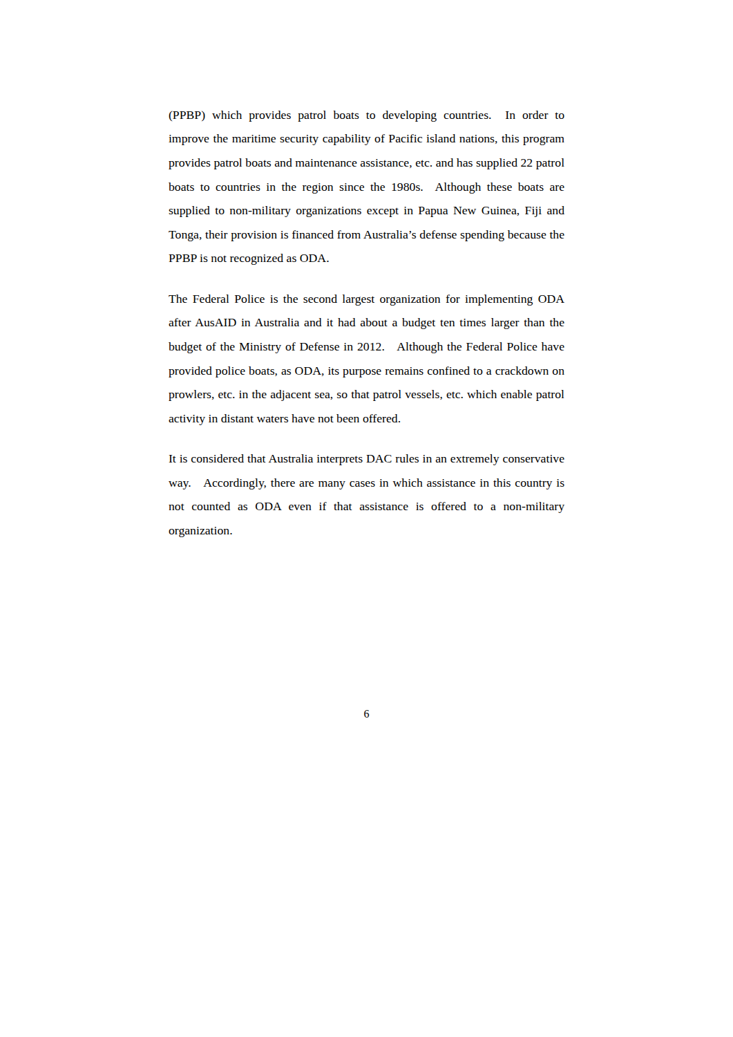(PPBP) which provides patrol boats to developing countries. In order to improve the maritime security capability of Pacific island nations, this program provides patrol boats and maintenance assistance, etc. and has supplied 22 patrol boats to countries in the region since the 1980s. Although these boats are supplied to non-military organizations except in Papua New Guinea, Fiji and Tonga, their provision is financed from Australia’s defense spending because the PPBP is not recognized as ODA.
The Federal Police is the second largest organization for implementing ODA after AusAID in Australia and it had about a budget ten times larger than the budget of the Ministry of Defense in 2012. Although the Federal Police have provided police boats, as ODA, its purpose remains confined to a crackdown on prowlers, etc. in the adjacent sea, so that patrol vessels, etc. which enable patrol activity in distant waters have not been offered.
It is considered that Australia interprets DAC rules in an extremely conservative way. Accordingly, there are many cases in which assistance in this country is not counted as ODA even if that assistance is offered to a non-military organization.
6